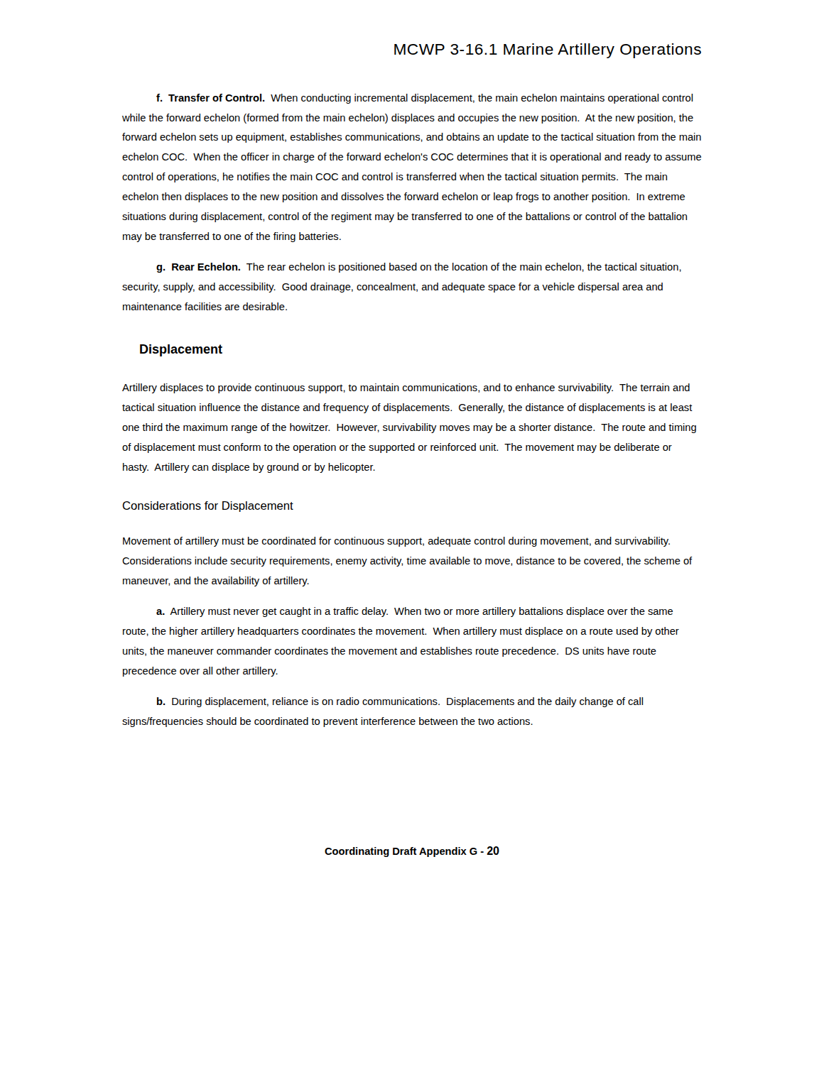MCWP 3-16.1 Marine Artillery Operations
f. Transfer of Control. When conducting incremental displacement, the main echelon maintains operational control while the forward echelon (formed from the main echelon) displaces and occupies the new position. At the new position, the forward echelon sets up equipment, establishes communications, and obtains an update to the tactical situation from the main echelon COC. When the officer in charge of the forward echelon's COC determines that it is operational and ready to assume control of operations, he notifies the main COC and control is transferred when the tactical situation permits. The main echelon then displaces to the new position and dissolves the forward echelon or leap frogs to another position. In extreme situations during displacement, control of the regiment may be transferred to one of the battalions or control of the battalion may be transferred to one of the firing batteries.
g. Rear Echelon. The rear echelon is positioned based on the location of the main echelon, the tactical situation, security, supply, and accessibility. Good drainage, concealment, and adequate space for a vehicle dispersal area and maintenance facilities are desirable.
Displacement
Artillery displaces to provide continuous support, to maintain communications, and to enhance survivability. The terrain and tactical situation influence the distance and frequency of displacements. Generally, the distance of displacements is at least one third the maximum range of the howitzer. However, survivability moves may be a shorter distance. The route and timing of displacement must conform to the operation or the supported or reinforced unit. The movement may be deliberate or hasty. Artillery can displace by ground or by helicopter.
Considerations for Displacement
Movement of artillery must be coordinated for continuous support, adequate control during movement, and survivability. Considerations include security requirements, enemy activity, time available to move, distance to be covered, the scheme of maneuver, and the availability of artillery.
a. Artillery must never get caught in a traffic delay. When two or more artillery battalions displace over the same route, the higher artillery headquarters coordinates the movement. When artillery must displace on a route used by other units, the maneuver commander coordinates the movement and establishes route precedence. DS units have route precedence over all other artillery.
b. During displacement, reliance is on radio communications. Displacements and the daily change of call signs/frequencies should be coordinated to prevent interference between the two actions.
Coordinating Draft Appendix G - 20